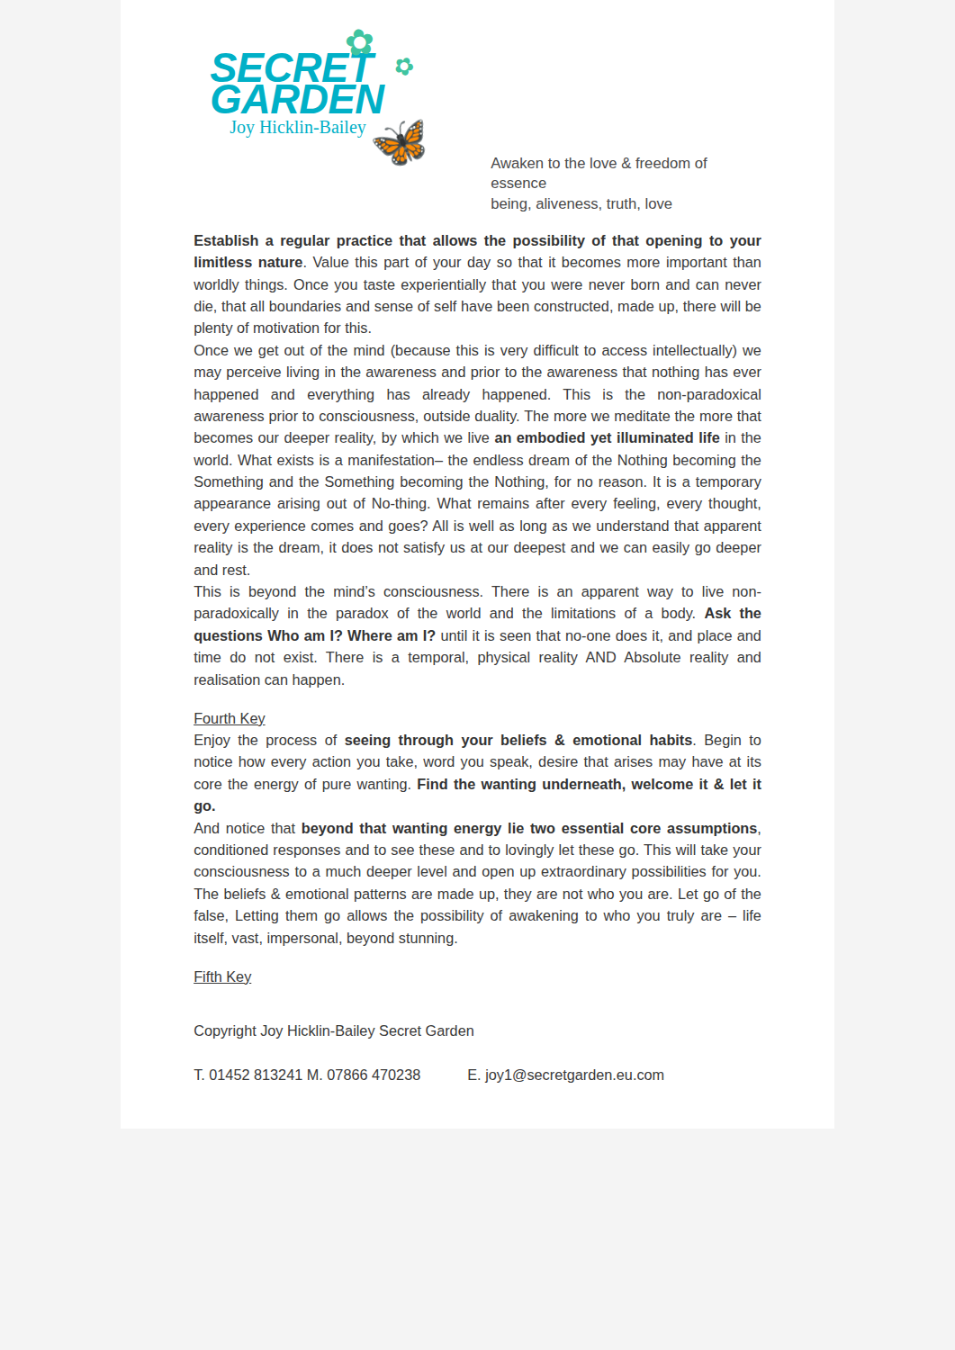✿ ✿ SecretGarden
Joy Hicklin-Bailey
🦋
Awaken to the love & freedom of essence
being, aliveness, truth, love
Establish a regular practice that allows the possibility of that opening to your limitless nature. Value this part of your day so that it becomes more important than worldly things. Once you taste experientially that you were never born and can never die, that all boundaries and sense of self have been constructed, made up, there will be plenty of motivation for this.
Once we get out of the mind (because this is very difficult to access intellectually) we may perceive living in the awareness and prior to the awareness that nothing has ever happened and everything has already happened. This is the non-paradoxical awareness prior to consciousness, outside duality. The more we meditate the more that becomes our deeper reality, by which we live an embodied yet illuminated life in the world. What exists is a manifestation– the endless dream of the Nothing becoming the Something and the Something becoming the Nothing, for no reason. It is a temporary appearance arising out of No-thing. What remains after every feeling, every thought, every experience comes and goes? All is well as long as we understand that apparent reality is the dream, it does not satisfy us at our deepest and we can easily go deeper and rest.
This is beyond the mind’s consciousness. There is an apparent way to live non-paradoxically in the paradox of the world and the limitations of a body. Ask the questions Who am I? Where am I? until it is seen that no-one does it, and place and time do not exist. There is a temporal, physical reality AND Absolute reality and realisation can happen.
Fourth Key
Enjoy the process of seeing through your beliefs & emotional habits. Begin to notice how every action you take, word you speak, desire that arises may have at its core the energy of pure wanting. Find the wanting underneath, welcome it & let it go.
And notice that beyond that wanting energy lie two essential core assumptions, conditioned responses and to see these and to lovingly let these go. This will take your consciousness to a much deeper level and open up extraordinary possibilities for you. The beliefs & emotional patterns are made up, they are not who you are. Let go of the false, Letting them go allows the possibility of awakening to who you truly are – life itself, vast, impersonal, beyond stunning.
Fifth Key
Copyright Joy Hicklin-Bailey Secret Garden
T. 01452 813241 M. 07866 470238 E. joy1@secretgarden.eu.com